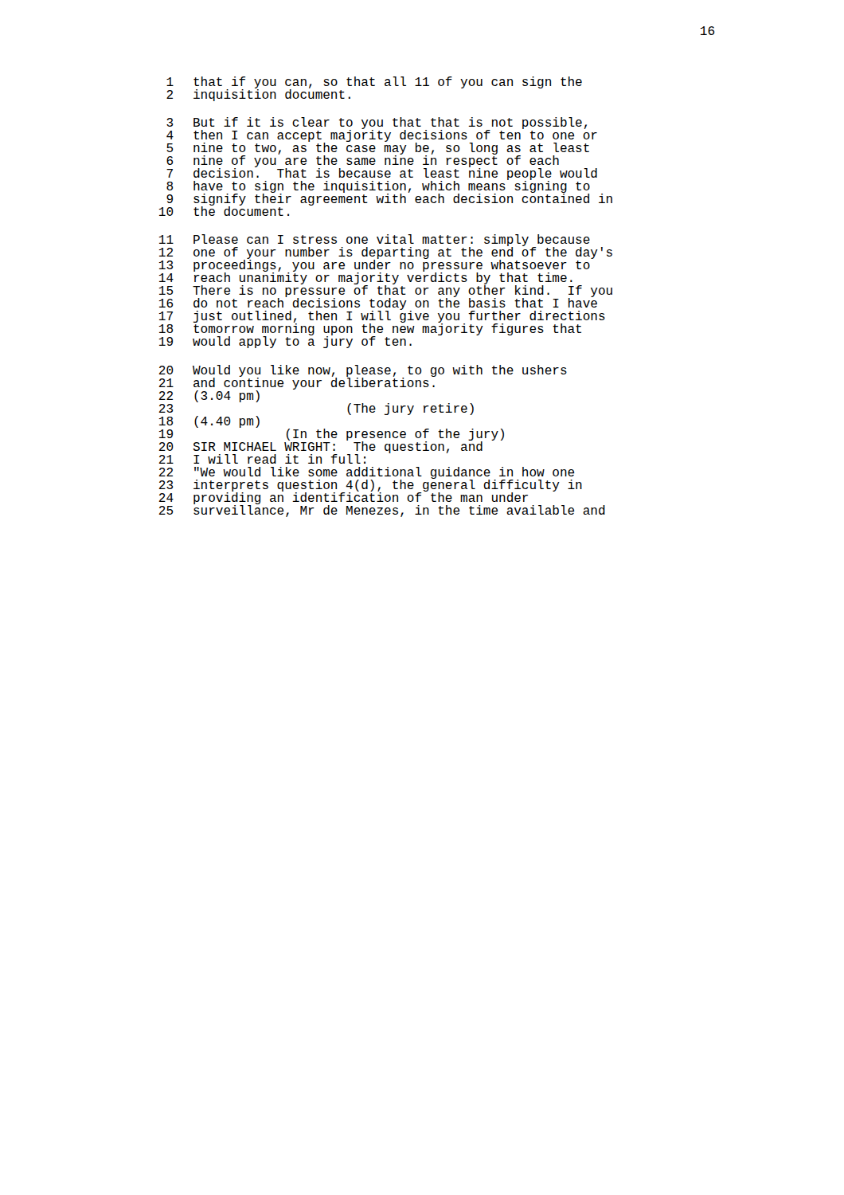16
1that if you can, so that all 11 of you can sign the
2inquisition document.
3 But if it is clear to you that that is not possible,
4then I can accept majority decisions of ten to one or
5nine to two, as the case may be, so long as at least
6nine of you are the same nine in respect of each
7decision. That is because at least nine people would
8have to sign the inquisition, which means signing to
9signify their agreement with each decision contained in
10the document.
11 Please can I stress one vital matter: simply because
12one of your number is departing at the end of the day's
13proceedings, you are under no pressure whatsoever to
14reach unanimity or majority verdicts by that time.
15 There is no pressure of that or any other kind. If you
16do not reach decisions today on the basis that I have
17just outlined, then I will give you further directions
18tomorrow morning upon the new majority figures that
19would apply to a jury of ten.
20 Would you like now, please, to go with the ushers
21and continue your deliberations.
22(3.04 pm)
23 (The jury retire)
18(4.40 pm)
19 (In the presence of the jury)
20 SIR MICHAEL WRIGHT: The question, and
21 I will read it in full:
22"We would like some additional guidance in how one
23interprets question 4(d), the general difficulty in
24providing an identification of the man under
25surveillance, Mr de Menezes, in the time available and